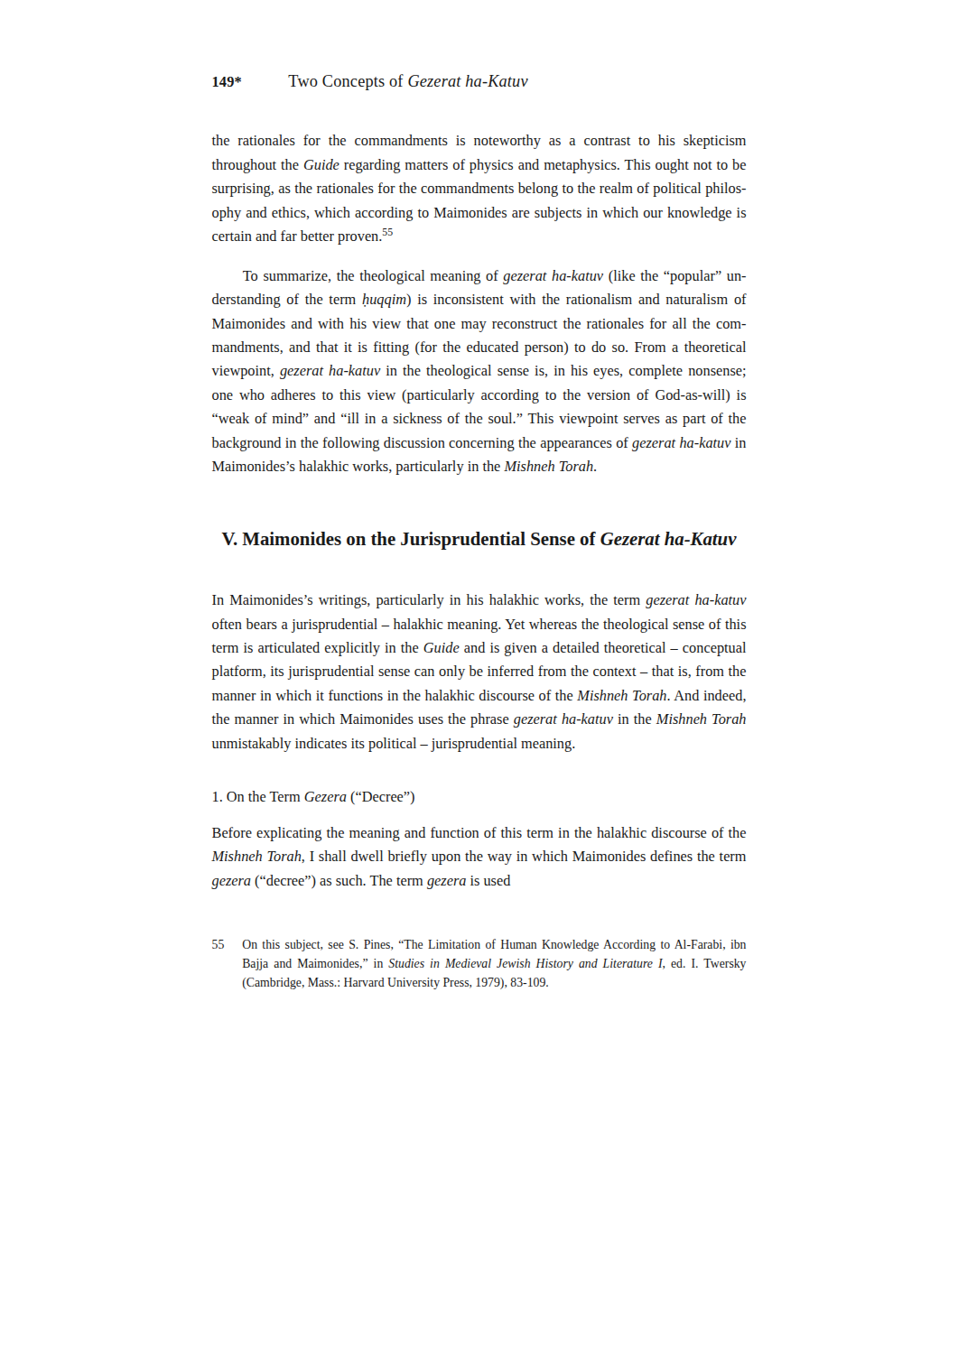149* Two Concepts of Gezerat ha-Katuv
the rationales for the commandments is noteworthy as a contrast to his skepticism throughout the Guide regarding matters of physics and metaphysics. This ought not to be surprising, as the rationales for the commandments belong to the realm of political philosophy and ethics, which according to Maimonides are subjects in which our knowledge is certain and far better proven.55
To summarize, the theological meaning of gezerat ha-katuv (like the “popular” understanding of the term ḥuqqim) is inconsistent with the rationalism and naturalism of Maimonides and with his view that one may reconstruct the rationales for all the commandments, and that it is fitting (for the educated person) to do so. From a theoretical viewpoint, gezerat ha-katuv in the theological sense is, in his eyes, complete nonsense; one who adheres to this view (particularly according to the version of God-as-will) is “weak of mind” and “ill in a sickness of the soul.” This viewpoint serves as part of the background in the following discussion concerning the appearances of gezerat ha-katuv in Maimonides’s halakhic works, particularly in the Mishneh Torah.
V. Maimonides on the Jurisprudential Sense of Gezerat ha-Katuv
In Maimonides’s writings, particularly in his halakhic works, the term gezerat ha-katuv often bears a jurisprudential – halakhic meaning. Yet whereas the theological sense of this term is articulated explicitly in the Guide and is given a detailed theoretical – conceptual platform, its jurisprudential sense can only be inferred from the context – that is, from the manner in which it functions in the halakhic discourse of the Mishneh Torah. And indeed, the manner in which Maimonides uses the phrase gezerat ha-katuv in the Mishneh Torah unmistakably indicates its political – jurisprudential meaning.
1. On the Term Gezera (“Decree”)
Before explicating the meaning and function of this term in the halakhic discourse of the Mishneh Torah, I shall dwell briefly upon the way in which Maimonides defines the term gezera (“decree”) as such. The term gezera is used
55 On this subject, see S. Pines, “The Limitation of Human Knowledge According to Al-Farabi, ibn Bajja and Maimonides,” in Studies in Medieval Jewish History and Literature I, ed. I. Twersky (Cambridge, Mass.: Harvard University Press, 1979), 83-109.